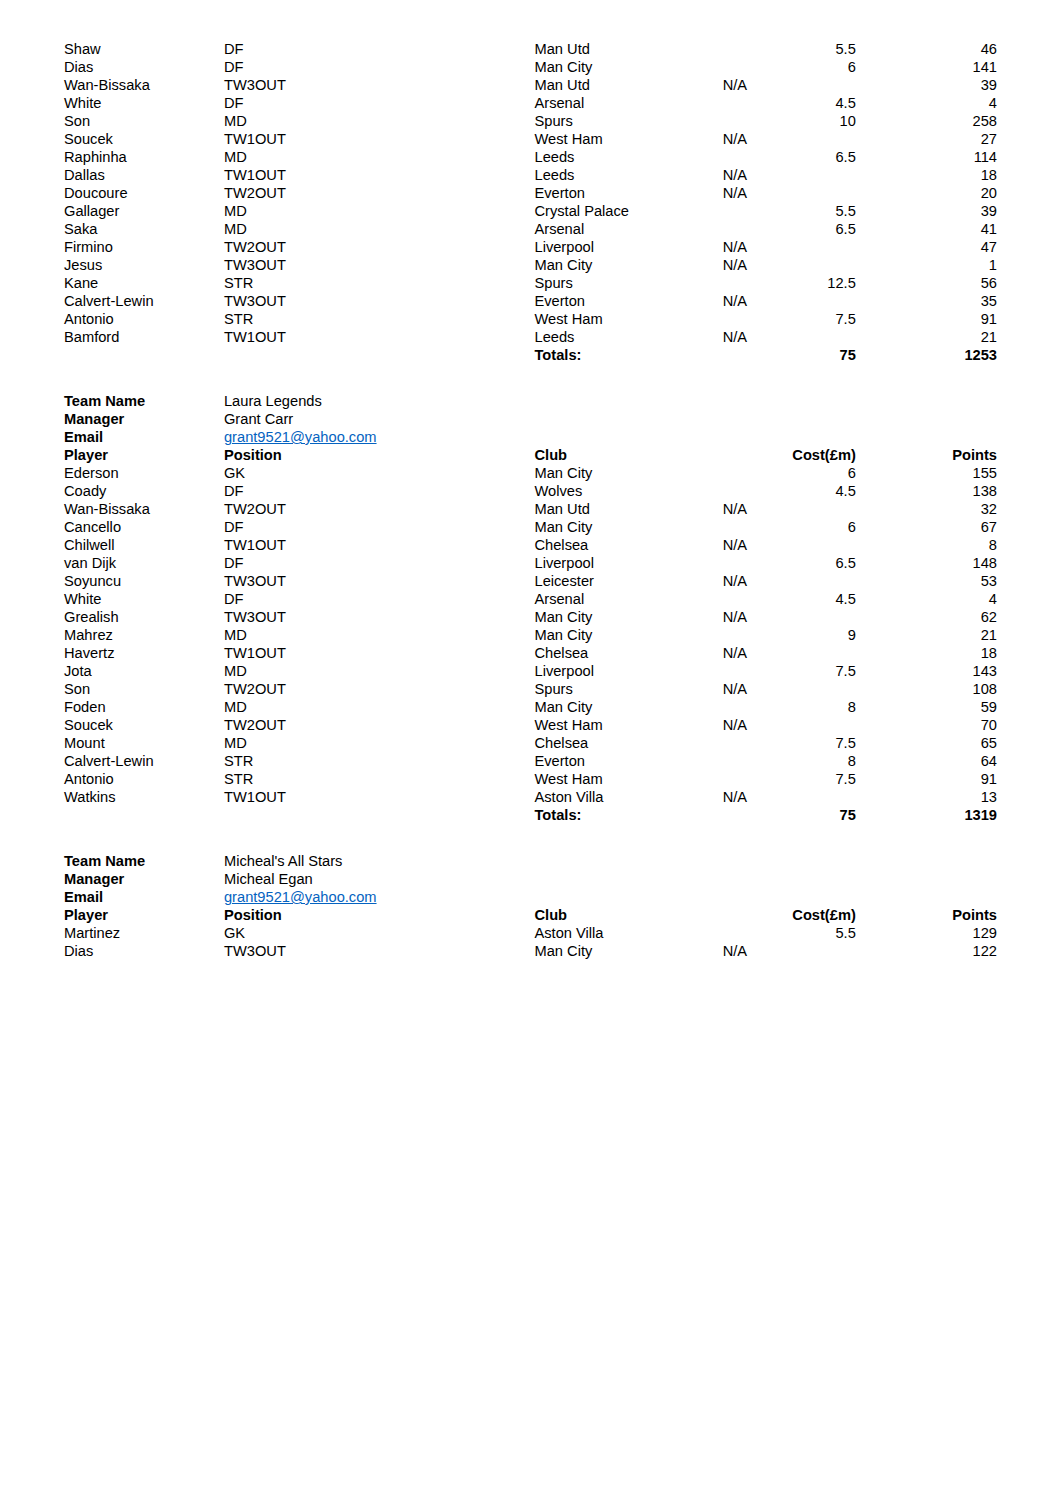| Shaw | DF | | Man Utd | 5.5 | 46 |
| Dias | DF | | Man City | 6 | 141 |
| Wan-Bissaka | TW3OUT | | Man Utd | N/A | 39 |
| White | DF | | Arsenal | 4.5 | 4 |
| Son | MD | | Spurs | 10 | 258 |
| Soucek | TW1OUT | | West Ham | N/A | 27 |
| Raphinha | MD | | Leeds | 6.5 | 114 |
| Dallas | TW1OUT | | Leeds | N/A | 18 |
| Doucoure | TW2OUT | | Everton | N/A | 20 |
| Gallager | MD | | Crystal Palace | 5.5 | 39 |
| Saka | MD | | Arsenal | 6.5 | 41 |
| Firmino | TW2OUT | | Liverpool | N/A | 47 |
| Jesus | TW3OUT | | Man City | N/A | 1 |
| Kane | STR | | Spurs | 12.5 | 56 |
| Calvert-Lewin | TW3OUT | | Everton | N/A | 35 |
| Antonio | STR | | West Ham | 7.5 | 91 |
| Bamford | TW1OUT | | Leeds | N/A | 21 |
| | | | Totals: | 75 | 1253 |
| Team Name | Laura Legends | | | |
| Manager | Grant Carr | | | |
| Email | grant9521@yahoo.com | | | |
| Player | Position | | Club | Cost(£m) | Points |
| Ederson | GK | | Man City | 6 | 155 |
| Coady | DF | | Wolves | 4.5 | 138 |
| Wan-Bissaka | TW2OUT | | Man Utd | N/A | 32 |
| Cancello | DF | | Man City | 6 | 67 |
| Chilwell | TW1OUT | | Chelsea | N/A | 8 |
| van Dijk | DF | | Liverpool | 6.5 | 148 |
| Soyuncu | TW3OUT | | Leicester | N/A | 53 |
| White | DF | | Arsenal | 4.5 | 4 |
| Grealish | TW3OUT | | Man City | N/A | 62 |
| Mahrez | MD | | Man City | 9 | 21 |
| Havertz | TW1OUT | | Chelsea | N/A | 18 |
| Jota | MD | | Liverpool | 7.5 | 143 |
| Son | TW2OUT | | Spurs | N/A | 108 |
| Foden | MD | | Man City | 8 | 59 |
| Soucek | TW2OUT | | West Ham | N/A | 70 |
| Mount | MD | | Chelsea | 7.5 | 65 |
| Calvert-Lewin | STR | | Everton | 8 | 64 |
| Antonio | STR | | West Ham | 7.5 | 91 |
| Watkins | TW1OUT | | Aston Villa | N/A | 13 |
| | | | Totals: | 75 | 1319 |
| Team Name | Micheal's All Stars | | | |
| Manager | Micheal Egan | | | |
| Email | grant9521@yahoo.com | | | |
| Player | Position | | Club | Cost(£m) | Points |
| Martinez | GK | | Aston Villa | 5.5 | 129 |
| Dias | TW3OUT | | Man City | N/A | 122 |